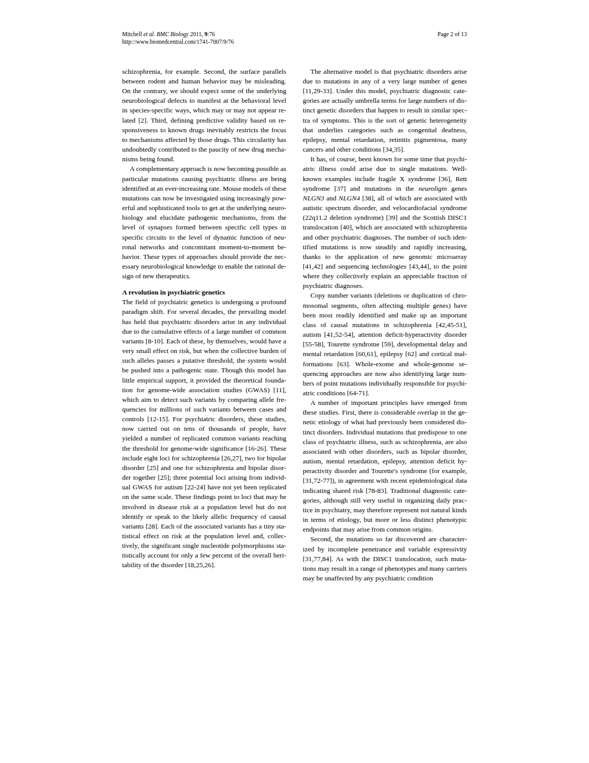Mitchell et al. BMC Biology 2011, 9:76
http://www.biomedcentral.com/1741-7007/9/76
Page 2 of 13
schizophrenia, for example. Second, the surface parallels between rodent and human behavior may be misleading. On the contrary, we should expect some of the underlying neurobiological defects to manifest at the behavioral level in species-specific ways, which may or may not appear related [2]. Third, defining predictive validity based on responsiveness to known drugs inevitably restricts the focus to mechanisms affected by those drugs. This circularity has undoubtedly contributed to the paucity of new drug mechanisms being found.
A complementary approach is now becoming possible as particular mutations causing psychiatric illness are being identified at an ever-increasing rate. Mouse models of these mutations can now be investigated using increasingly powerful and sophisticated tools to get at the underlying neurobiology and elucidate pathogenic mechanisms, from the level of synapses formed between specific cell types in specific circuits to the level of dynamic function of neuronal networks and concomitant moment-to-moment behavior. These types of approaches should provide the necessary neurobiological knowledge to enable the rational design of new therapeutics.
A revolution in psychiatric genetics
The field of psychiatric genetics is undergoing a profound paradigm shift. For several decades, the prevailing model has held that psychiatric disorders arise in any individual due to the cumulative effects of a large number of common variants [8-10]. Each of these, by themselves, would have a very small effect on risk, but when the collective burden of such alleles passes a putative threshold, the system would be pushed into a pathogenic state. Though this model has little empirical support, it provided the theoretical foundation for genome-wide association studies (GWAS) [11], which aim to detect such variants by comparing allele frequencies for millions of such variants between cases and controls [12-15]. For psychiatric disorders, these studies, now carried out on tens of thousands of people, have yielded a number of replicated common variants reaching the threshold for genome-wide significance [16-26]. These include eight loci for schizophrenia [26,27], two for bipolar disorder [25] and one for schizophrenia and bipolar disorder together [25]; three potential loci arising from individual GWAS for autism [22-24] have not yet been replicated on the same scale. These findings point to loci that may be involved in disease risk at a population level but do not identify or speak to the likely allelic frequency of causal variants [28]. Each of the associated variants has a tiny statistical effect on risk at the population level and, collectively, the significant single nucleotide polymorphisms statistically account for only a few percent of the overall heritability of the disorder [18,25,26].
The alternative model is that psychiatric disorders arise due to mutations in any of a very large number of genes [11,29-33]. Under this model, psychiatric diagnostic categories are actually umbrella terms for large numbers of distinct genetic disorders that happen to result in similar spectra of symptoms. This is the sort of genetic heterogeneity that underlies categories such as congenital deafness, epilepsy, mental retardation, retinitis pigmentosa, many cancers and other conditions [34,35].
It has, of course, been known for some time that psychiatric illness could arise due to single mutations. Well-known examples include fragile X syndrome [36], Rett syndrome [37] and mutations in the neuroligin genes NLGN3 and NLGN4 [38], all of which are associated with autistic spectrum disorder, and velocardiofacial syndrome (22q11.2 deletion syndrome) [39] and the Scottish DISC1 translocation [40], which are associated with schizophrenia and other psychiatric diagnoses. The number of such identified mutations is now steadily and rapidly increasing, thanks to the application of new genomic microarray [41,42] and sequencing technologies [43,44], to the point where they collectively explain an appreciable fraction of psychiatric diagnoses.
Copy number variants (deletions or duplication of chromosomal segments, often affecting multiple genes) have been most readily identified and make up an important class of causal mutations in schizophrenia [42,45-51], autism [41,52-54], attention deficit-hyperactivity disorder [55-58], Tourette syndrome [59], developmental delay and mental retardation [60,61], epilepsy [62] and cortical malformations [63]. Whole-exome and whole-genome sequencing approaches are now also identifying large numbers of point mutations individually responsible for psychiatric conditions [64-71].
A number of important principles have emerged from these studies. First, there is considerable overlap in the genetic etiology of what had previously been considered distinct disorders. Individual mutations that predispose to one class of psychiatric illness, such as schizophrenia, are also associated with other disorders, such as bipolar disorder, autism, mental retardation, epilepsy, attention deficit hyperactivity disorder and Tourette's syndrome (for example, [31,72-77]), in agreement with recent epidemiological data indicating shared risk [78-83]. Traditional diagnostic categories, although still very useful in organizing daily practice in psychiatry, may therefore represent not natural kinds in terms of etiology, but more or less distinct phenotypic endpoints that may arise from common origins.
Second, the mutations so far discovered are characterized by incomplete penetrance and variable expressivity [31,77,84]. As with the DISC1 translocation, such mutations may result in a range of phenotypes and many carriers may be unaffected by any psychiatric condition